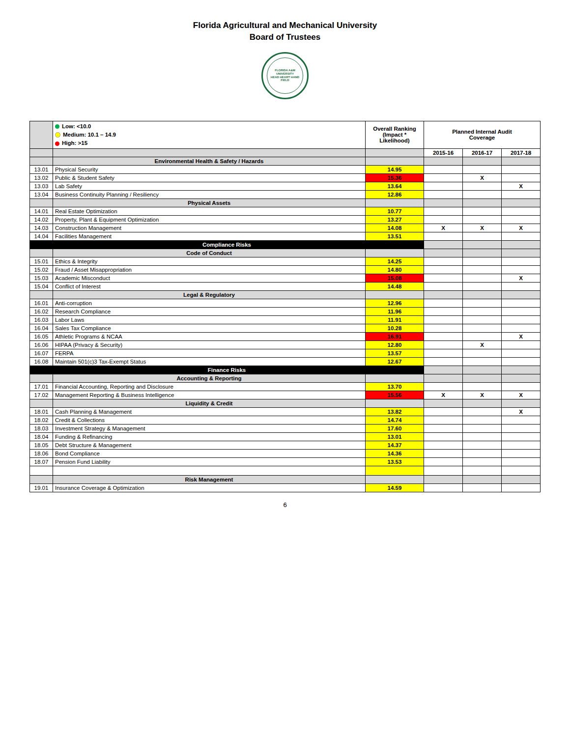Florida Agricultural and Mechanical University
Board of Trustees
FLORIDA A&M
UNIVERSITY
HEAD HEART HAND
FIELD
| | Low: <10.0 Medium: 10.1 – 14.9 High: >15 | Overall Ranking (Impact * Likelihood) | Planned Internal Audit Coverage |
| | | | 2015-16 | 2016-17 | 2017-18 |
| | Environmental Health & Safety / Hazards | | | | |
| 13.01 | Physical Security | 14.95 | | | |
| 13.02 | Public & Student Safety | 15.36 | | X | |
| 13.03 | Lab Safety | 13.64 | | | X |
| 13.04 | Business Continuity Planning / Resiliency | 12.86 | | | |
| | Physical Assets | | | | |
| 14.01 | Real Estate Optimization | 10.77 | | | |
| 14.02 | Property, Plant & Equipment Optimization | 13.27 | | | |
| 14.03 | Construction Management | 14.08 | X | X | X |
| 14.04 | Facilities Management | 13.51 | | | |
| Compliance Risks | | | |
| | Code of Conduct | | | | |
| 15.01 | Ethics & Integrity | 14.25 | | | |
| 15.02 | Fraud / Asset Misappropriation | 14.80 | | | |
| 15.03 | Academic Misconduct | 15.08 | | | X |
| 15.04 | Conflict of Interest | 14.48 | | | |
| | Legal & Regulatory | | | | |
| 16.01 | Anti-corruption | 12.96 | | | |
| 16.02 | Research Compliance | 11.96 | | | |
| 16.03 | Labor Laws | 11.91 | | | |
| 16.04 | Sales Tax Compliance | 10.28 | | | |
| 16.05 | Athletic Programs & NCAA | 16.91 | | | X |
| 16.06 | HIPAA (Privacy & Security) | 12.80 | | X | |
| 16.07 | FERPA | 13.57 | | | |
| 16.08 | Maintain 501(c)3 Tax-Exempt Status | 12.67 | | | |
| Finance Risks | | | |
| | Accounting & Reporting | | | | |
| 17.01 | Financial Accounting, Reporting and Disclosure | 13.70 | | | |
| 17.02 | Management Reporting & Business Intelligence | 15.56 | X | X | X |
| | Liquidity & Credit | | | | |
| 18.01 | Cash Planning & Management | 13.82 | | | X |
| 18.02 | Credit & Collections | 14.74 | | | |
| 18.03 | Investment Strategy & Management | 17.60 | | | |
| 18.04 | Funding & Refinancing | 13.01 | | | |
| 18.05 | Debt Structure & Management | 14.37 | | | |
| 18.06 | Bond Compliance | 14.36 | | | |
| 18.07 | Pension Fund Liability | 13.53 | | | |
| | Risk Management | | | | |
| 19.01 | Insurance Coverage & Optimization | 14.59 | | | |
6